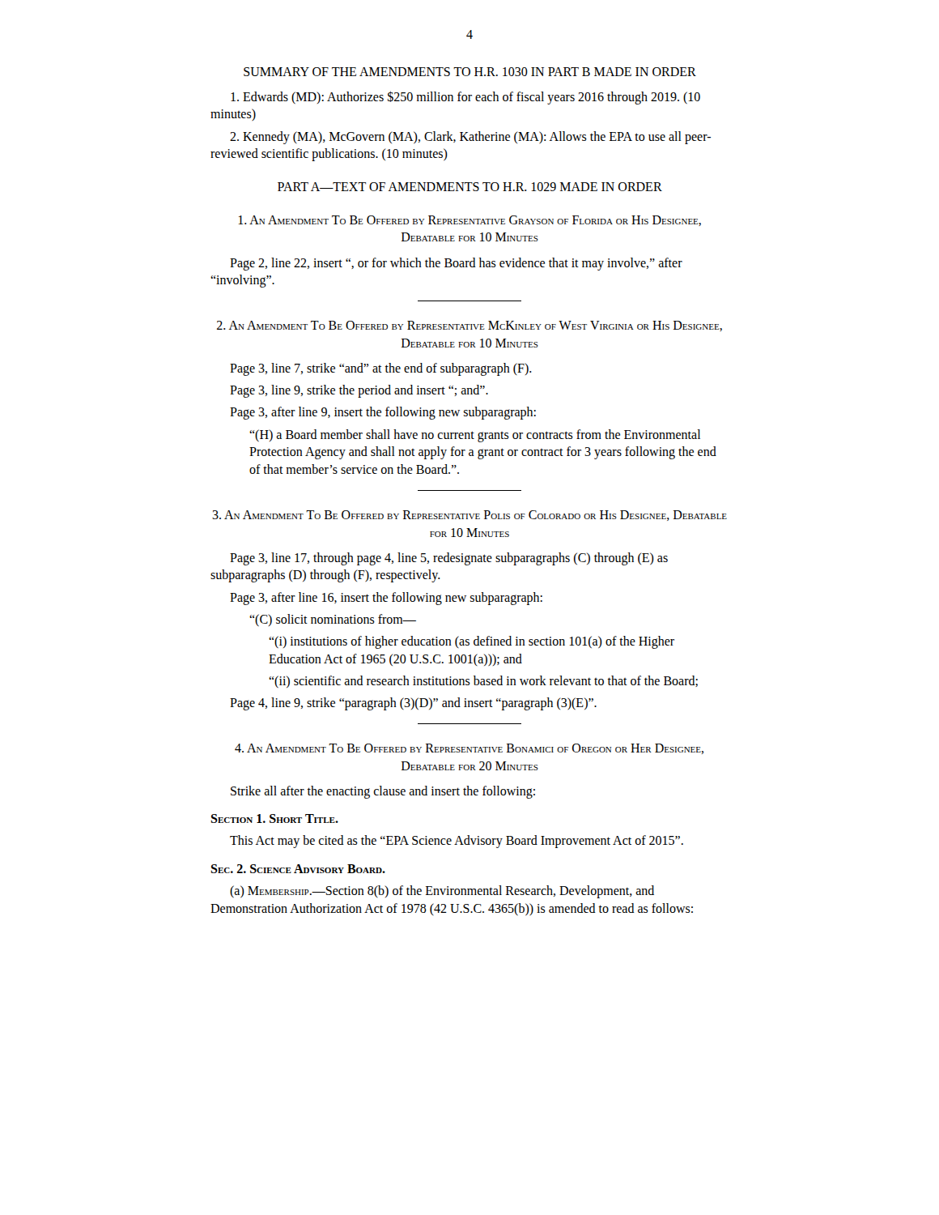4
Summary of the Amendments to H.R. 1030 in Part B Made in Order
1. Edwards (MD): Authorizes $250 million for each of fiscal years 2016 through 2019. (10 minutes)
2. Kennedy (MA), McGovern (MA), Clark, Katherine (MA): Allows the EPA to use all peer-reviewed scientific publications. (10 minutes)
Part A—Text of Amendments to H.R. 1029 Made in Order
1. An Amendment To Be Offered by Representative Grayson of Florida or His Designee, Debatable for 10 Minutes
Page 2, line 22, insert “, or for which the Board has evidence that it may involve,” after “involving”.
2. An Amendment To Be Offered by Representative McKinley of West Virginia or His Designee, Debatable for 10 Minutes
Page 3, line 7, strike “and” at the end of subparagraph (F).
Page 3, line 9, strike the period and insert “; and”.
Page 3, after line 9, insert the following new subparagraph:
“(H) a Board member shall have no current grants or contracts from the Environmental Protection Agency and shall not apply for a grant or contract for 3 years following the end of that member’s service on the Board.”.
3. An Amendment To Be Offered by Representative Polis of Colorado or His Designee, Debatable for 10 Minutes
Page 3, line 17, through page 4, line 5, redesignate subparagraphs (C) through (E) as subparagraphs (D) through (F), respectively.
Page 3, after line 16, insert the following new subparagraph:
“(C) solicit nominations from—
“(i) institutions of higher education (as defined in section 101(a) of the Higher Education Act of 1965 (20 U.S.C. 1001(a))); and
“(ii) scientific and research institutions based in work relevant to that of the Board;
Page 4, line 9, strike “paragraph (3)(D)” and insert “paragraph (3)(E)”.
4. An Amendment To Be Offered by Representative Bonamici of Oregon or Her Designee, Debatable for 20 Minutes
Strike all after the enacting clause and insert the following:
Section 1. Short Title.
This Act may be cited as the “EPA Science Advisory Board Improvement Act of 2015”.
Sec. 2. Science Advisory Board.
(a) Membership.—Section 8(b) of the Environmental Research, Development, and Demonstration Authorization Act of 1978 (42 U.S.C. 4365(b)) is amended to read as follows: